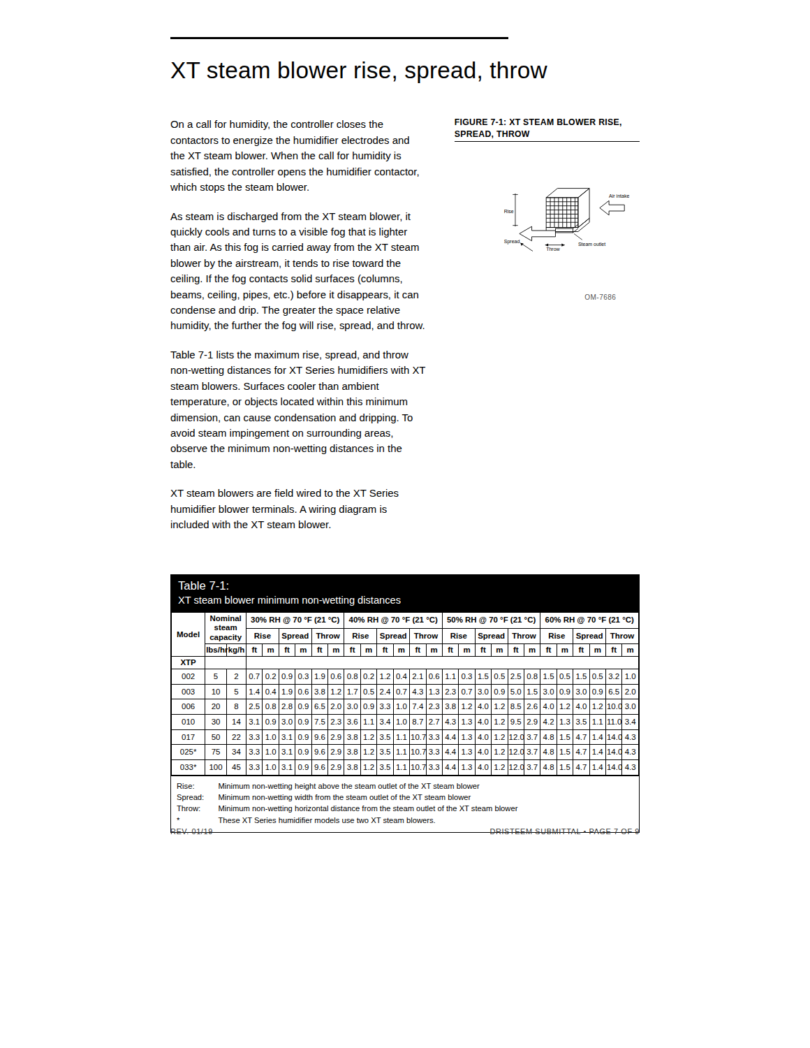XT steam blower rise, spread, throw
On a call for humidity, the controller closes the contactors to energize the humidifier electrodes and the XT steam blower. When the call for humidity is satisfied, the controller opens the humidifier contactor, which stops the steam blower.
As steam is discharged from the XT steam blower, it quickly cools and turns to a visible fog that is lighter than air. As this fog is carried away from the XT steam blower by the airstream, it tends to rise toward the ceiling. If the fog contacts solid surfaces (columns, beams, ceiling, pipes, etc.) before it disappears, it can condense and drip. The greater the space relative humidity, the further the fog will rise, spread, and throw.
Table 7-1 lists the maximum rise, spread, and throw non-wetting distances for XT Series humidifiers with XT steam blowers. Surfaces cooler than ambient temperature, or objects located within this minimum dimension, can cause condensation and dripping. To avoid steam impingement on surrounding areas, observe the minimum non-wetting distances in the table.
XT steam blowers are field wired to the XT Series humidifier blower terminals. A wiring diagram is included with the XT steam blower.
FIGURE 7-1: XT STEAM BLOWER RISE,
SPREAD, THROW
Rise Spread Throw Steam outlet Air intake
OM-7686
Table 7-1:
XT steam blower minimum non-wetting distances
| Model | Nominal steam capacity | 30% RH @ 70 °F (21 °C) | 40% RH @ 70 °F (21 °C) | 50% RH @ 70 °F (21 °C) | 60% RH @ 70 °F (21 °C) |
| --- | --- | --- | --- | --- | --- |
| Rise | Spread | Throw | Rise | Spread | Throw | Rise | Spread | Throw | Rise | Spread | Throw |
| lbs/hr | kg/h | ft | m | ft | m | ft | m | ft | m | ft | m | ft | m | ft | m | ft | m | ft | m | ft | m | ft | m | ft | m |
| XTP | | |
| 002 | 5 | 2 | 0.7 | 0.2 | 0.9 | 0.3 | 1.9 | 0.6 | 0.8 | 0.2 | 1.2 | 0.4 | 2.1 | 0.6 | 1.1 | 0.3 | 1.5 | 0.5 | 2.5 | 0.8 | 1.5 | 0.5 | 1.5 | 0.5 | 3.2 | 1.0 |
| 003 | 10 | 5 | 1.4 | 0.4 | 1.9 | 0.6 | 3.8 | 1.2 | 1.7 | 0.5 | 2.4 | 0.7 | 4.3 | 1.3 | 2.3 | 0.7 | 3.0 | 0.9 | 5.0 | 1.5 | 3.0 | 0.9 | 3.0 | 0.9 | 6.5 | 2.0 |
| 006 | 20 | 8 | 2.5 | 0.8 | 2.8 | 0.9 | 6.5 | 2.0 | 3.0 | 0.9 | 3.3 | 1.0 | 7.4 | 2.3 | 3.8 | 1.2 | 4.0 | 1.2 | 8.5 | 2.6 | 4.0 | 1.2 | 4.0 | 1.2 | 10.0 | 3.0 |
| 010 | 30 | 14 | 3.1 | 0.9 | 3.0 | 0.9 | 7.5 | 2.3 | 3.6 | 1.1 | 3.4 | 1.0 | 8.7 | 2.7 | 4.3 | 1.3 | 4.0 | 1.2 | 9.5 | 2.9 | 4.2 | 1.3 | 3.5 | 1.1 | 11.0 | 3.4 |
| 017 | 50 | 22 | 3.3 | 1.0 | 3.1 | 0.9 | 9.6 | 2.9 | 3.8 | 1.2 | 3.5 | 1.1 | 10.7 | 3.3 | 4.4 | 1.3 | 4.0 | 1.2 | 12.0 | 3.7 | 4.8 | 1.5 | 4.7 | 1.4 | 14.0 | 4.3 |
| 025* | 75 | 34 | 3.3 | 1.0 | 3.1 | 0.9 | 9.6 | 2.9 | 3.8 | 1.2 | 3.5 | 1.1 | 10.7 | 3.3 | 4.4 | 1.3 | 4.0 | 1.2 | 12.0 | 3.7 | 4.8 | 1.5 | 4.7 | 1.4 | 14.0 | 4.3 |
| 033* | 100 | 45 | 3.3 | 1.0 | 3.1 | 0.9 | 9.6 | 2.9 | 3.8 | 1.2 | 3.5 | 1.1 | 10.7 | 3.3 | 4.4 | 1.3 | 4.0 | 1.2 | 12.0 | 3.7 | 4.8 | 1.5 | 4.7 | 1.4 | 14.0 | 4.3 |
Rise:
Minimum non-wetting height above the steam outlet of the XT steam blower
Spread:
Minimum non-wetting width from the steam outlet of the XT steam blower
Throw:
Minimum non-wetting horizontal distance from the steam outlet of the XT steam blower
*
These XT Series humidifier models use two XT steam blowers.
REV. 01/19
DRISTEEM SUBMITTAL • PAGE 7 OF 9